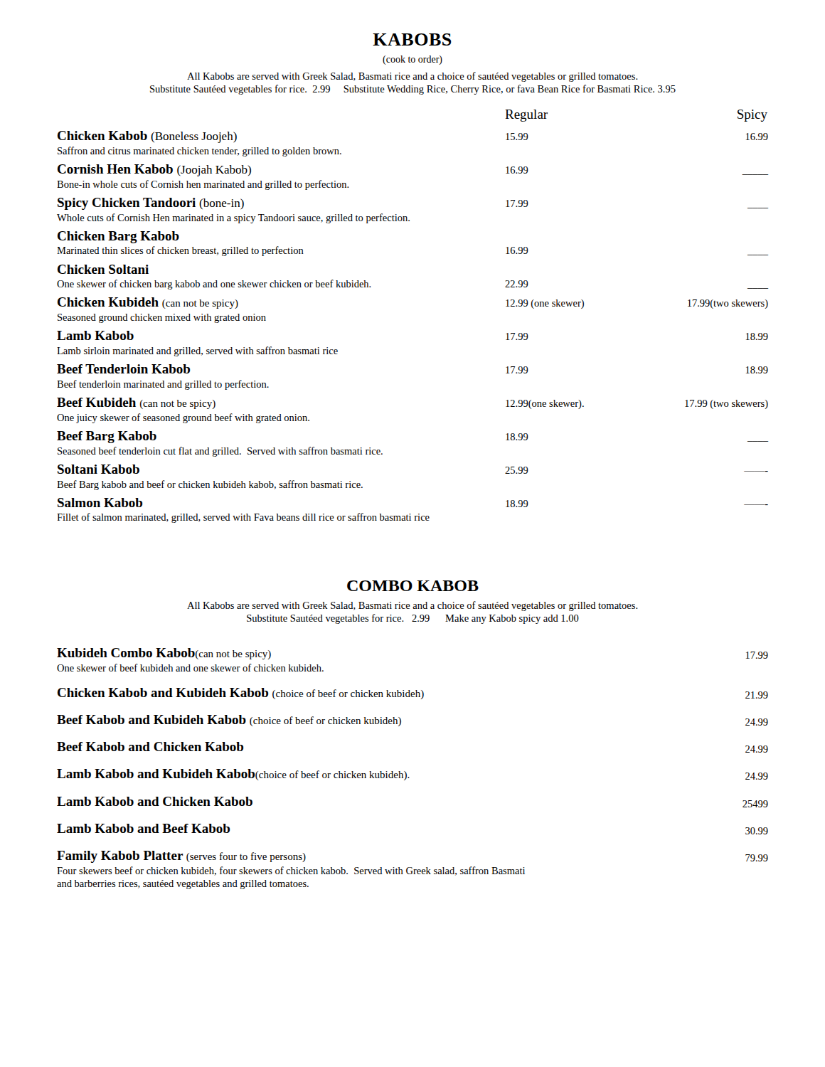KABOBS
(cook to order)
All Kabobs are served with Greek Salad, Basmati rice and a choice of sautéed vegetables or grilled tomatoes.
Substitute Sautéed vegetables for rice. 2.99 Substitute Wedding Rice, Cherry Rice, or fava Bean Rice for Basmati Rice. 3.95
| | Regular | Spicy |
| --- | --- | --- |
| Chicken Kabob (Boneless Joojeh) | 15.99 | 16.99 |
| Saffron and citrus marinated chicken tender, grilled to golden brown. | | |
| Cornish Hen Kabob (Joojah Kabob) | 16.99 | _____ |
| Bone-in whole cuts of Cornish hen marinated and grilled to perfection. | | |
| Spicy Chicken Tandoori (bone-in) | 17.99 | ____ |
| Whole cuts of Cornish Hen marinated in a spicy Tandoori sauce, grilled to perfection. | | |
| Chicken Barg Kabob | | |
| Marinated thin slices of chicken breast, grilled to perfection | 16.99 | ____ |
| Chicken Soltani | | |
| One skewer of chicken barg kabob and one skewer chicken or beef kubideh. | 22.99 | ____ |
| Chicken Kubideh (can not be spicy) | 12.99 (one skewer) | 17.99(two skewers) |
| Seasoned ground chicken mixed with grated onion | | |
| Lamb Kabob | 17.99 | 18.99 |
| Lamb sirloin marinated and grilled, served with saffron basmati rice | | |
| Beef Tenderloin Kabob | 17.99 | 18.99 |
| Beef tenderloin marinated and grilled to perfection. | | |
| Beef Kubideh (can not be spicy) | 12.99(one skewer). | 17.99 (two skewers) |
| One juicy skewer of seasoned ground beef with grated onion. | | |
| Beef Barg Kabob | 18.99 | ____ |
| Seasoned beef tenderloin cut flat and grilled. Served with saffron basmati rice. | | |
| Soltani Kabob | 25.99 | ——- |
| Beef Barg kabob and beef or chicken kubideh kabob, saffron basmati rice. | | |
| Salmon Kabob | 18.99 | ——- |
| Fillet of salmon marinated, grilled, served with Fava beans dill rice or saffron basmati rice | | |
COMBO KABOB
All Kabobs are served with Greek Salad, Basmati rice and a choice of sautéed vegetables or grilled tomatoes.
Substitute Sautéed vegetables for rice. 2.99 Make any Kabob spicy add 1.00
| Kubideh Combo Kabob (can not be spicy) | 17.99 |
| One skewer of beef kubideh and one skewer of chicken kubideh. | |
| Chicken Kabob and Kubideh Kabob (choice of beef or chicken kubideh) | 21.99 |
| Beef Kabob and Kubideh Kabob (choice of beef or chicken kubideh) | 24.99 |
| Beef Kabob and Chicken Kabob | 24.99 |
| Lamb Kabob and Kubideh Kabob (choice of beef or chicken kubideh). | 24.99 |
| Lamb Kabob and Chicken Kabob | 25499 |
| Lamb Kabob and Beef Kabob | 30.99 |
| Family Kabob Platter (serves four to five persons) | 79.99 |
| Four skewers beef or chicken kubideh, four skewers of chicken kabob. Served with Greek salad, saffron Basmati and barberries rices, sautéed vegetables and grilled tomatoes. | |